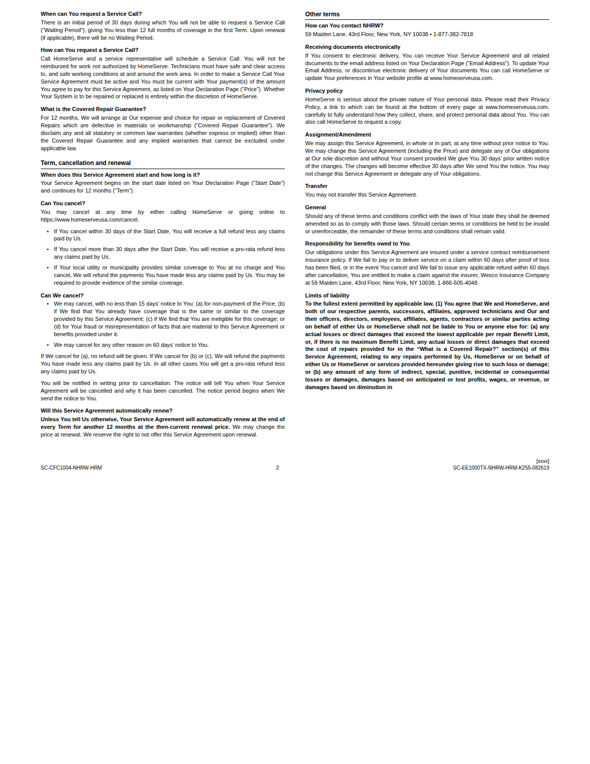When can You request a Service Call?
There is an initial period of 30 days during which You will not be able to request a Service Call (“Waiting Period”), giving You less than 12 full months of coverage in the first Term. Upon renewal (if applicable), there will be no Waiting Period.
How can You request a Service Call?
Call HomeServe and a service representative will schedule a Service Call. You will not be reimbursed for work not authorized by HomeServe. Technicians must have safe and clear access to, and safe working conditions at and around the work area. In order to make a Service Call Your Service Agreement must be active and You must be current with Your payment(s) of the amount You agree to pay for this Service Agreement, as listed on Your Declaration Page (“Price”). Whether Your System is to be repaired or replaced is entirely within the discretion of HomeServe.
What is the Covered Repair Guarantee?
For 12 months, We will arrange at Our expense and choice for repair or replacement of Covered Repairs which are defective in materials or workmanship (“Covered Repair Guarantee”). We disclaim any and all statutory or common law warranties (whether express or implied) other than the Covered Repair Guarantee and any implied warranties that cannot be excluded under applicable law.
Term, cancellation and renewal
When does this Service Agreement start and how long is it?
Your Service Agreement begins on the start date listed on Your Declaration Page (“Start Date”) and continues for 12 months (“Term”).
Can You cancel?
You may cancel at any time by either calling HomeServe or going online to https://www.homeserveusa.com/cancel.
If You cancel within 30 days of the Start Date, You will receive a full refund less any claims paid by Us.
If You cancel more than 30 days after the Start Date, You will receive a pro-rata refund less any claims paid by Us.
If Your local utility or municipality provides similar coverage to You at no charge and You cancel, We will refund the payments You have made less any claims paid by Us. You may be required to provide evidence of the similar coverage.
Can We cancel?
We may cancel, with no less than 15 days’ notice to You: (a) for non-payment of the Price; (b) if We find that You already have coverage that is the same or similar to the coverage provided by this Service Agreement; (c) if We find that You are ineligible for this coverage; or (d) for Your fraud or misrepresentation of facts that are material to this Service Agreement or benefits provided under it.
We may cancel for any other reason on 60 days’ notice to You.
If We cancel for (a), no refund will be given. If We cancel for (b) or (c), We will refund the payments You have made less any claims paid by Us. In all other cases You will get a pro-rata refund less any claims paid by Us.
You will be notified in writing prior to cancellation. The notice will tell You when Your Service Agreement will be cancelled and why it has been cancelled. The notice period begins when We send the notice to You.
Will this Service Agreement automatically renew?
Unless You tell Us otherwise, Your Service Agreement will automatically renew at the end of every Term for another 12 months at the then-current renewal price. We may change the price at renewal. We reserve the right to not offer this Service Agreement upon renewal.
Other terms
How can You contact NHRW?
59 Maiden Lane, 43rd Floor, New York, NY 10038 • 1-877-382-7818
Receiving documents electronically
If You consent to electronic delivery, You can receive Your Service Agreement and all related documents to the email address listed on Your Declaration Page (“Email Address”). To update Your Email Address, or discontinue electronic delivery of Your documents You can call HomeServe or update Your preferences in Your website profile at www.homeserveusa.com.
Privacy policy
HomeServe is serious about the private nature of Your personal data. Please read their Privacy Policy, a link to which can be found at the bottom of every page at www.homeserveusa.com, carefully to fully understand how they collect, share, and protect personal data about You. You can also call HomeServe to request a copy.
Assignment/Amendment
We may assign this Service Agreement, in whole or in part, at any time without prior notice to You. We may change this Service Agreement (including the Price) and delegate any of Our obligations at Our sole discretion and without Your consent provided We give You 30 days’ prior written notice of the changes. The changes will become effective 30 days after We send You the notice. You may not change this Service Agreement or delegate any of Your obligations.
Transfer
You may not transfer this Service Agreement.
General
Should any of these terms and conditions conflict with the laws of Your state they shall be deemed amended so as to comply with those laws. Should certain terms or conditions be held to be invalid or unenforceable, the remainder of these terms and conditions shall remain valid.
Responsibility for benefits owed to You
Our obligations under this Service Agreement are insured under a service contract reimbursement insurance policy. If We fail to pay or to deliver service on a claim within 60 days after proof of loss has been filed, or in the event You cancel and We fail to issue any applicable refund within 60 days after cancellation, You are entitled to make a claim against the insurer, Wesco Insurance Company at 59 Maiden Lane, 43rd Floor, New York, NY 10038, 1-866-505-4048.
Limits of liability
To the fullest extent permitted by applicable law, (1) You agree that We and HomeServe, and both of our respective parents, successors, affiliates, approved technicians and Our and their officers, directors, employees, affiliates, agents, contractors or similar parties acting on behalf of either Us or HomeServe shall not be liable to You or anyone else for: (a) any actual losses or direct damages that exceed the lowest applicable per repair Benefit Limit, or, if there is no maximum Benefit Limit, any actual losses or direct damages that exceed the cost of repairs provided for in the “What is a Covered Repair?” section(s) of this Service Agreement, relating to any repairs performed by Us, HomeServe or on behalf of either Us or HomeServe or services provided hereunder giving rise to such loss or damage; or (b) any amount of any form of indirect, special, punitive, incidental or consequential losses or damages, damages based on anticipated or lost profits, wages, or revenue, or damages based on diminution in
SC-CFC1004-NHRW-HRM
2
[xxxx] SC-EE1000TX-NHRW-HRM-K255-082619